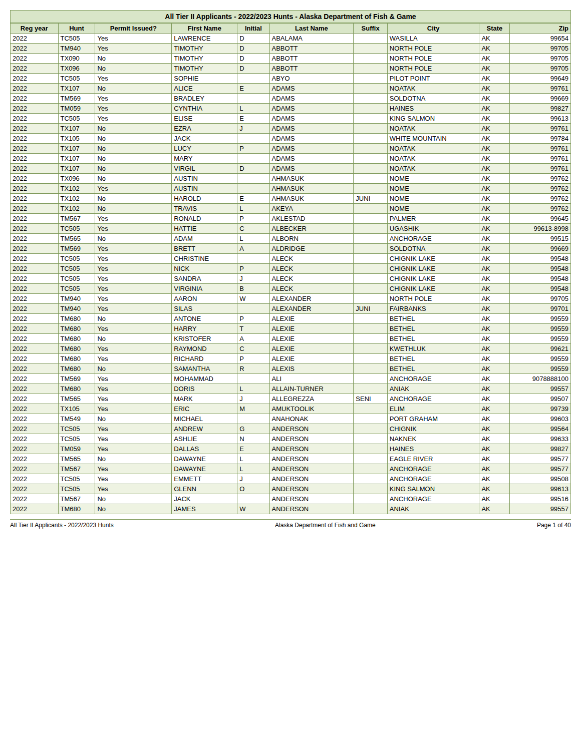All Tier II Applicants - 2022/2023 Hunts - Alaska Department of Fish & Game
| Reg year | Hunt | Permit Issued? | First Name | Initial | Last Name | Suffix | City | State | Zip |
| --- | --- | --- | --- | --- | --- | --- | --- | --- | --- |
| 2022 | TC505 | Yes | LAWRENCE | D | ABALAMA | | WASILLA | AK | 99654 |
| 2022 | TM940 | Yes | TIMOTHY | D | ABBOTT | | NORTH POLE | AK | 99705 |
| 2022 | TX090 | No | TIMOTHY | D | ABBOTT | | NORTH POLE | AK | 99705 |
| 2022 | TX096 | No | TIMOTHY | D | ABBOTT | | NORTH POLE | AK | 99705 |
| 2022 | TC505 | Yes | SOPHIE | | ABYO | | PILOT POINT | AK | 99649 |
| 2022 | TX107 | No | ALICE | E | ADAMS | | NOATAK | AK | 99761 |
| 2022 | TM569 | Yes | BRADLEY | | ADAMS | | SOLDOTNA | AK | 99669 |
| 2022 | TM059 | Yes | CYNTHIA | L | ADAMS | | HAINES | AK | 99827 |
| 2022 | TC505 | Yes | ELISE | E | ADAMS | | KING SALMON | AK | 99613 |
| 2022 | TX107 | No | EZRA | J | ADAMS | | NOATAK | AK | 99761 |
| 2022 | TX105 | No | JACK | | ADAMS | | WHITE MOUNTAIN | AK | 99784 |
| 2022 | TX107 | No | LUCY | P | ADAMS | | NOATAK | AK | 99761 |
| 2022 | TX107 | No | MARY | | ADAMS | | NOATAK | AK | 99761 |
| 2022 | TX107 | No | VIRGIL | D | ADAMS | | NOATAK | AK | 99761 |
| 2022 | TX096 | No | AUSTIN | | AHMASUK | | NOME | AK | 99762 |
| 2022 | TX102 | Yes | AUSTIN | | AHMASUK | | NOME | AK | 99762 |
| 2022 | TX102 | No | HAROLD | E | AHMASUK | JUNI | NOME | AK | 99762 |
| 2022 | TX102 | No | TRAVIS | L | AKEYA | | NOME | AK | 99762 |
| 2022 | TM567 | Yes | RONALD | P | AKLESTAD | | PALMER | AK | 99645 |
| 2022 | TC505 | Yes | HATTIE | C | ALBECKER | | UGASHIK | AK | 99613-8998 |
| 2022 | TM565 | No | ADAM | L | ALBORN | | ANCHORAGE | AK | 99515 |
| 2022 | TM569 | Yes | BRETT | A | ALDRIDGE | | SOLDOTNA | AK | 99669 |
| 2022 | TC505 | Yes | CHRISTINE | | ALECK | | CHIGNIK LAKE | AK | 99548 |
| 2022 | TC505 | Yes | NICK | P | ALECK | | CHIGNIK LAKE | AK | 99548 |
| 2022 | TC505 | Yes | SANDRA | J | ALECK | | CHIGNIK LAKE | AK | 99548 |
| 2022 | TC505 | Yes | VIRGINIA | B | ALECK | | CHIGNIK LAKE | AK | 99548 |
| 2022 | TM940 | Yes | AARON | W | ALEXANDER | | NORTH POLE | AK | 99705 |
| 2022 | TM940 | Yes | SILAS | | ALEXANDER | JUNI | FAIRBANKS | AK | 99701 |
| 2022 | TM680 | No | ANTONE | P | ALEXIE | | BETHEL | AK | 99559 |
| 2022 | TM680 | Yes | HARRY | T | ALEXIE | | BETHEL | AK | 99559 |
| 2022 | TM680 | No | KRISTOFER | A | ALEXIE | | BETHEL | AK | 99559 |
| 2022 | TM680 | Yes | RAYMOND | C | ALEXIE | | KWETHLUK | AK | 99621 |
| 2022 | TM680 | Yes | RICHARD | P | ALEXIE | | BETHEL | AK | 99559 |
| 2022 | TM680 | No | SAMANTHA | R | ALEXIS | | BETHEL | AK | 99559 |
| 2022 | TM569 | Yes | MOHAMMAD | | ALI | | ANCHORAGE | AK | 9078888100 |
| 2022 | TM680 | Yes | DORIS | L | ALLAIN-TURNER | | ANIAK | AK | 99557 |
| 2022 | TM565 | Yes | MARK | J | ALLEGREZZA | SENI | ANCHORAGE | AK | 99507 |
| 2022 | TX105 | Yes | ERIC | M | AMUKTOOLIK | | ELIM | AK | 99739 |
| 2022 | TM549 | No | MICHAEL | | ANAHONAK | | PORT GRAHAM | AK | 99603 |
| 2022 | TC505 | Yes | ANDREW | G | ANDERSON | | CHIGNIK | AK | 99564 |
| 2022 | TC505 | Yes | ASHLIE | N | ANDERSON | | NAKNEK | AK | 99633 |
| 2022 | TM059 | Yes | DALLAS | E | ANDERSON | | HAINES | AK | 99827 |
| 2022 | TM565 | No | DAWAYNE | L | ANDERSON | | EAGLE RIVER | AK | 99577 |
| 2022 | TM567 | Yes | DAWAYNE | L | ANDERSON | | ANCHORAGE | AK | 99577 |
| 2022 | TC505 | Yes | EMMETT | J | ANDERSON | | ANCHORAGE | AK | 99508 |
| 2022 | TC505 | Yes | GLENN | O | ANDERSON | | KING SALMON | AK | 99613 |
| 2022 | TM567 | No | JACK | | ANDERSON | | ANCHORAGE | AK | 99516 |
| 2022 | TM680 | No | JAMES | W | ANDERSON | | ANIAK | AK | 99557 |
All Tier II Applicants - 2022/2023 Hunts Alaska Department of Fish and Game Page 1 of 40